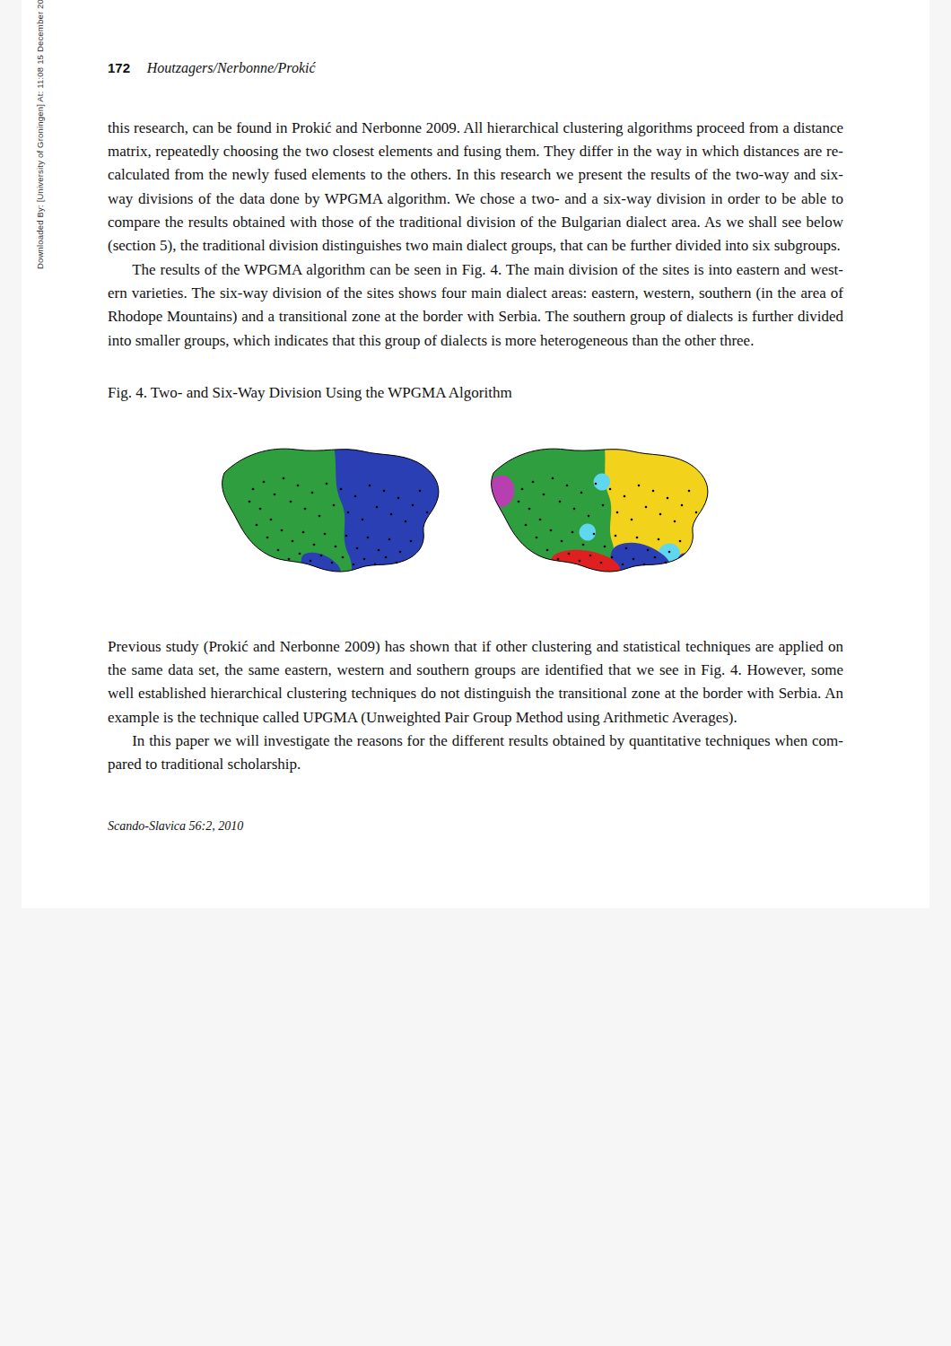Downloaded By: [University of Groningen] At: 11:08 15 December 2010
172 Houtzagers/Nerbonne/Prokić
this research, can be found in Prokić and Nerbonne 2009. All hierarchical clustering algorithms proceed from a distance matrix, repeatedly choosing the two closest elements and fusing them. They differ in the way in which distances are recalculated from the newly fused elements to the others. In this research we present the results of the two-way and six-way divisions of the data done by WPGMA algorithm. We chose a two- and a six-way division in order to be able to compare the results obtained with those of the traditional division of the Bulgarian dialect area. As we shall see below (section 5), the traditional division distinguishes two main dialect groups, that can be further divided into six subgroups.
The results of the WPGMA algorithm can be seen in Fig. 4. The main division of the sites is into eastern and western varieties. The six-way division of the sites shows four main dialect areas: eastern, western, southern (in the area of Rhodope Mountains) and a transitional zone at the border with Serbia. The southern group of dialects is further divided into smaller groups, which indicates that this group of dialects is more heterogeneous than the other three.
Fig. 4. Two- and Six-Way Division Using the WPGMA Algorithm
Previous study (Prokić and Nerbonne 2009) has shown that if other clustering and statistical techniques are applied on the same data set, the same eastern, western and southern groups are identified that we see in Fig. 4. However, some well established hierarchical clustering techniques do not distinguish the transitional zone at the border with Serbia. An example is the technique called UPGMA (Unweighted Pair Group Method using Arithmetic Averages).
In this paper we will investigate the reasons for the different results obtained by quantitative techniques when compared to traditional scholarship.
Scando-Slavica 56:2, 2010